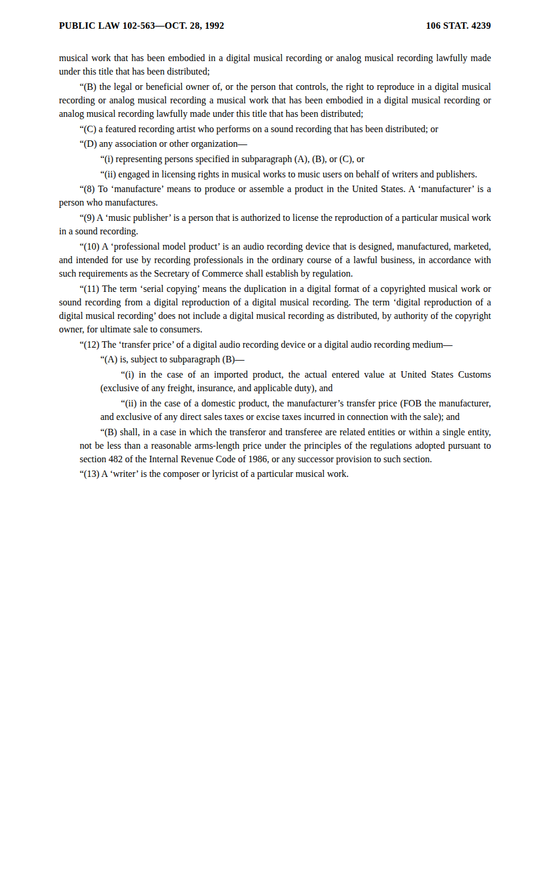PUBLIC LAW 102-563—OCT. 28, 1992 106 STAT. 4239
musical work that has been embodied in a digital musical recording or analog musical recording lawfully made under this title that has been distributed;
“(B) the legal or beneficial owner of, or the person that controls, the right to reproduce in a digital musical recording or analog musical recording a musical work that has been embodied in a digital musical recording or analog musical recording lawfully made under this title that has been distributed;
“(C) a featured recording artist who performs on a sound recording that has been distributed; or
“(D) any association or other organization—
“(i) representing persons specified in subparagraph (A), (B), or (C), or
“(ii) engaged in licensing rights in musical works to music users on behalf of writers and publishers.
“(8) To ‘manufacture’ means to produce or assemble a product in the United States. A ‘manufacturer’ is a person who manufactures.
“(9) A ‘music publisher’ is a person that is authorized to license the reproduction of a particular musical work in a sound recording.
“(10) A ‘professional model product’ is an audio recording device that is designed, manufactured, marketed, and intended for use by recording professionals in the ordinary course of a lawful business, in accordance with such requirements as the Secretary of Commerce shall establish by regulation.
“(11) The term ‘serial copying’ means the duplication in a digital format of a copyrighted musical work or sound recording from a digital reproduction of a digital musical recording. The term ‘digital reproduction of a digital musical recording’ does not include a digital musical recording as distributed, by authority of the copyright owner, for ultimate sale to consumers.
“(12) The ‘transfer price’ of a digital audio recording device or a digital audio recording medium—
“(A) is, subject to subparagraph (B)—
“(i) in the case of an imported product, the actual entered value at United States Customs (exclusive of any freight, insurance, and applicable duty), and
“(ii) in the case of a domestic product, the manufacturer’s transfer price (FOB the manufacturer, and exclusive of any direct sales taxes or excise taxes incurred in connection with the sale); and
“(B) shall, in a case in which the transferor and transferee are related entities or within a single entity, not be less than a reasonable arms-length price under the principles of the regulations adopted pursuant to section 482 of the Internal Revenue Code of 1986, or any successor provision to such section.
“(13) A ‘writer’ is the composer or lyricist of a particular musical work.